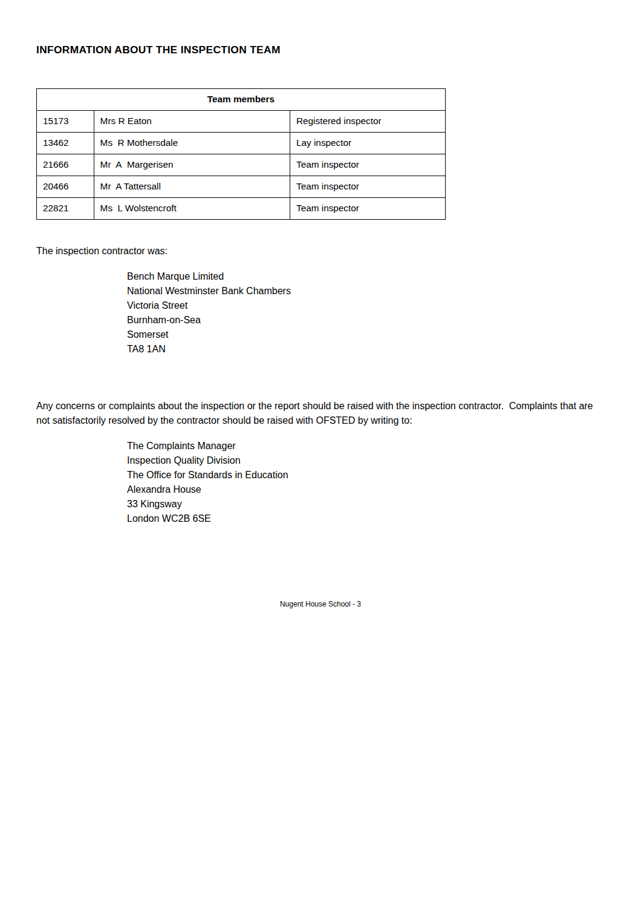INFORMATION ABOUT THE INSPECTION TEAM
| Team members |
| --- |
| 15173 | Mrs R Eaton | Registered inspector |
| 13462 | Ms R Mothersdale | Lay inspector |
| 21666 | Mr A Margerisen | Team inspector |
| 20466 | Mr A Tattersall | Team inspector |
| 22821 | Ms L Wolstencroft | Team inspector |
The inspection contractor was:
Bench Marque Limited
National Westminster Bank Chambers
Victoria Street
Burnham-on-Sea
Somerset
TA8 1AN
Any concerns or complaints about the inspection or the report should be raised with the inspection contractor. Complaints that are not satisfactorily resolved by the contractor should be raised with OFSTED by writing to:
The Complaints Manager
Inspection Quality Division
The Office for Standards in Education
Alexandra House
33 Kingsway
London WC2B 6SE
Nugent House School - 3